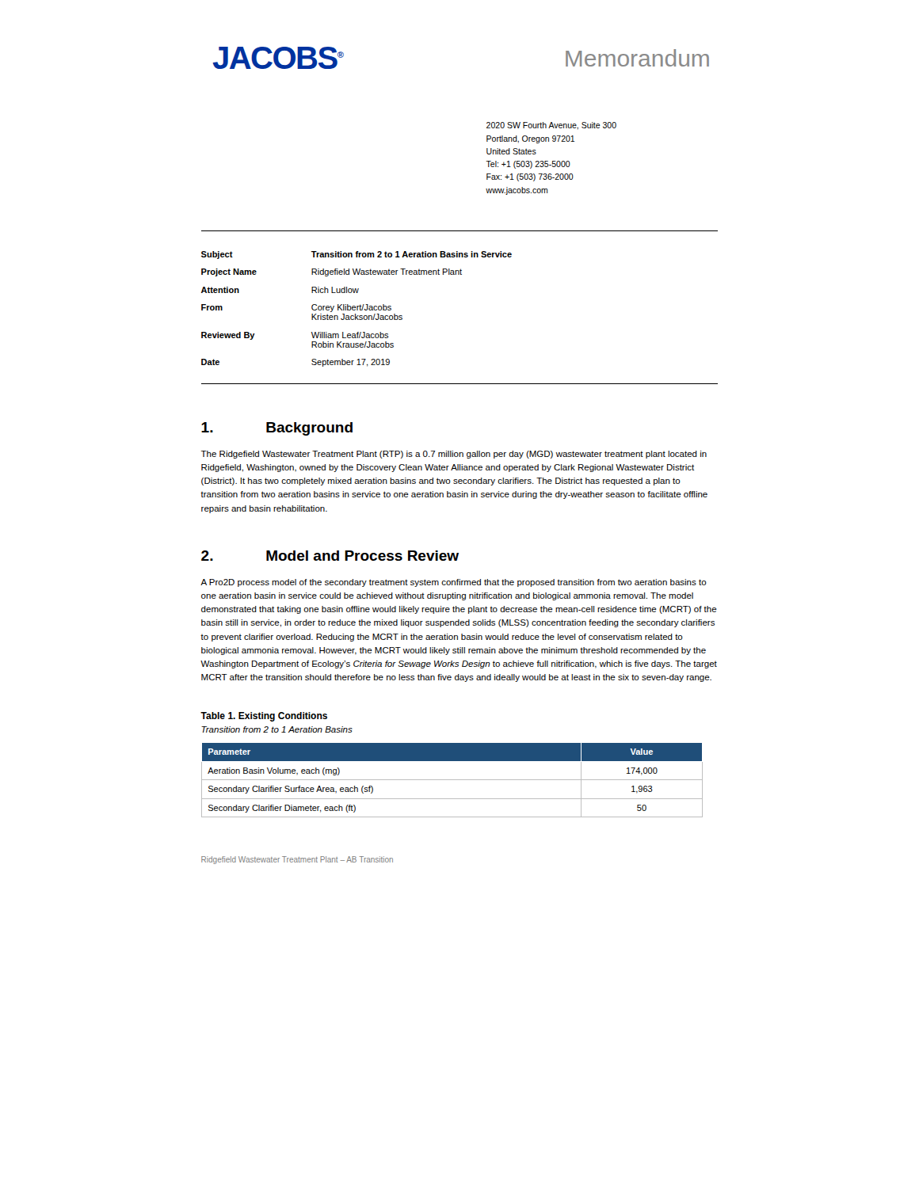JACOBS®
Memorandum
2020 SW Fourth Avenue, Suite 300
Portland, Oregon 97201
United States
Tel: +1 (503) 235-5000
Fax: +1 (503) 736-2000
www.jacobs.com
| Subject | Transition from 2 to 1 Aeration Basins in Service |
| Project Name | Ridgefield Wastewater Treatment Plant |
| Attention | Rich Ludlow |
| From | Corey Klibert/Jacobs Kristen Jackson/Jacobs |
| Reviewed By | William Leaf/Jacobs Robin Krause/Jacobs |
| Date | September 17, 2019 |
1. Background
The Ridgefield Wastewater Treatment Plant (RTP) is a 0.7 million gallon per day (MGD) wastewater treatment plant located in Ridgefield, Washington, owned by the Discovery Clean Water Alliance and operated by Clark Regional Wastewater District (District). It has two completely mixed aeration basins and two secondary clarifiers. The District has requested a plan to transition from two aeration basins in service to one aeration basin in service during the dry-weather season to facilitate offline repairs and basin rehabilitation.
2. Model and Process Review
A Pro2D process model of the secondary treatment system confirmed that the proposed transition from two aeration basins to one aeration basin in service could be achieved without disrupting nitrification and biological ammonia removal. The model demonstrated that taking one basin offline would likely require the plant to decrease the mean-cell residence time (MCRT) of the basin still in service, in order to reduce the mixed liquor suspended solids (MLSS) concentration feeding the secondary clarifiers to prevent clarifier overload. Reducing the MCRT in the aeration basin would reduce the level of conservatism related to biological ammonia removal. However, the MCRT would likely still remain above the minimum threshold recommended by the Washington Department of Ecology’s Criteria for Sewage Works Design to achieve full nitrification, which is five days. The target MCRT after the transition should therefore be no less than five days and ideally would be at least in the six to seven-day range.
Table 1. Existing Conditions
Transition from 2 to 1 Aeration Basins
| Parameter | Value |
| --- | --- |
| Aeration Basin Volume, each (mg) | 174,000 |
| Secondary Clarifier Surface Area, each (sf) | 1,963 |
| Secondary Clarifier Diameter, each (ft) | 50 |
Ridgefield Wastewater Treatment Plant – AB Transition